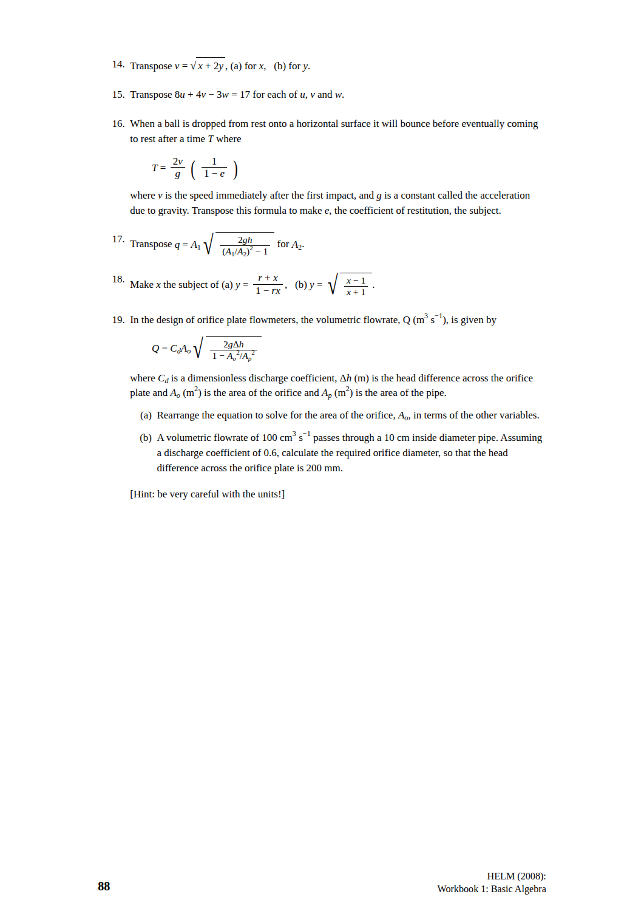14. Transpose v = √x + 2y, (a) for x, (b) for y.
15. Transpose 8u + 4v − 3w = 17 for each of u, v and w.
16. When a ball is dropped from rest onto a horizontal surface it will bounce before eventually coming to rest after a time T where
T = 2v g ( 11 − e )
where v is the speed immediately after the first impact, and g is a constant called the acceleration due to gravity. Transpose this formula to make e, the coefficient of restitution, the subject.
17. Transpose q = A1√2gh(A1/A2)2 − 1 for A2.
18. Make x the subject of (a) y = r + x 1 − rx, (b) y = √x − 1 x + 1.
19. In the design of orifice plate flowmeters, the volumetric flowrate, Q (m3 s−1), is given by
Q = CdAo√2gΔh 1 − Ao2/Ap2
where Cd is a dimensionless discharge coefficient, Δh (m) is the head difference across the orifice plate and Ao (m2) is the area of the orifice and Ap (m2) is the area of the pipe.
(a) Rearrange the equation to solve for the area of the orifice, Ao, in terms of the other variables.
(b) A volumetric flowrate of 100 cm3 s−1 passes through a 10 cm inside diameter pipe. Assuming a discharge coefficient of 0.6, calculate the required orifice diameter, so that the head difference across the orifice plate is 200 mm.
[Hint: be very careful with the units!]
88
HELM (2008):
Workbook 1: Basic Algebra